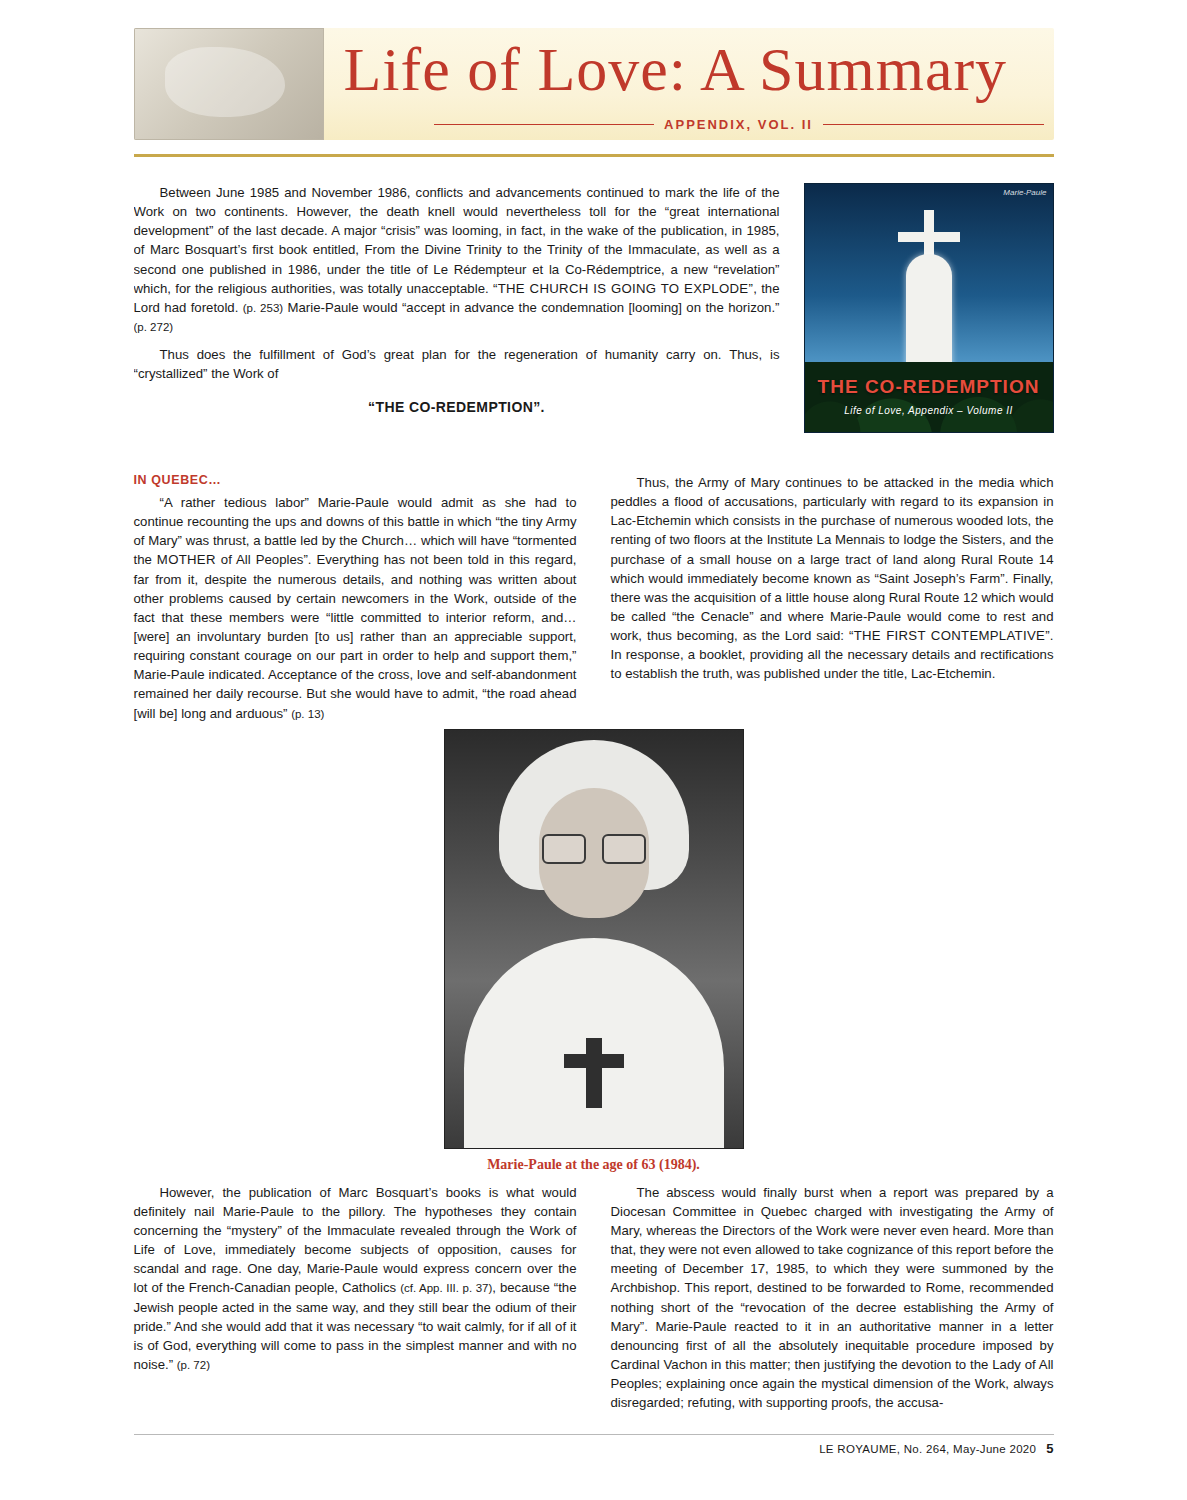Life of Love: A Summary
APPENDIX, VOL. II
Marie-Paule
THE CO-REDEMPTION
Life of Love, Appendix – Volume II
Between June 1985 and November 1986, conflicts and advancements continued to mark the life of the Work on two continents. However, the death knell would nevertheless toll for the “great international development” of the last decade. A major “crisis” was looming, in fact, in the wake of the publication, in 1985, of Marc Bosquart’s first book entitled, From the Divine Trinity to the Trinity of the Immaculate, as well as a second one published in 1986, under the title of Le Rédempteur et la Co-Rédemptrice, a new “revelation” which, for the religious authorities, was totally unacceptable. “THE CHURCH IS GOING TO EXPLODE”, the Lord had foretold. (p. 253) Marie-Paule would “accept in advance the condemnation [looming] on the horizon.” (p. 272)
Thus does the fulfillment of God’s great plan for the regeneration of humanity carry on. Thus, is “crystallized” the Work of
“THE CO-REDEMPTION”.
IN QUEBEC…
“A rather tedious labor” Marie-Paule would admit as she had to continue recounting the ups and downs of this battle in which “the tiny Army of Mary” was thrust, a battle led by the Church… which will have “tormented the MOTHER of All Peoples”. Everything has not been told in this regard, far from it, despite the numerous details, and nothing was written about other problems caused by certain newcomers in the Work, outside of the fact that these members were “little committed to interior reform, and… [were] an involuntary burden [to us] rather than an appreciable support, requiring constant courage on our part in order to help and support them,” Marie-Paule indicated. Acceptance of the cross, love and self-abandonment remained her daily recourse. But she would have to admit, “the road ahead [will be] long and arduous” (p. 13)
Thus, the Army of Mary continues to be attacked in the media which peddles a flood of accusations, particularly with regard to its expansion in Lac-Etchemin which consists in the purchase of numerous wooded lots, the renting of two floors at the Institute La Mennais to lodge the Sisters, and the purchase of a small house on a large tract of land along Rural Route 14 which would immediately become known as “Saint Joseph’s Farm”. Finally, there was the acquisition of a little house along Rural Route 12 which would be called “the Cenacle” and where Marie-Paule would come to rest and work, thus becoming, as the Lord said: “THE FIRST CONTEMPLATIVE”. In response, a booklet, providing all the necessary details and rectifications to establish the truth, was published under the title, Lac-Etchemin.
Marie-Paule at the age of 63 (1984).
However, the publication of Marc Bosquart’s books is what would definitely nail Marie-Paule to the pillory. The hypotheses they contain concerning the “mystery” of the Immaculate revealed through the Work of Life of Love, immediately become subjects of opposition, causes for scandal and rage. One day, Marie-Paule would express concern over the lot of the French-Canadian people, Catholics (cf. App. III. p. 37), because “the Jewish people acted in the same way, and they still bear the odium of their pride.” And she would add that it was necessary “to wait calmly, for if all of it is of God, everything will come to pass in the simplest manner and with no noise.” (p. 72)
The abscess would finally burst when a report was prepared by a Diocesan Committee in Quebec charged with investigating the Army of Mary, whereas the Directors of the Work were never even heard. More than that, they were not even allowed to take cognizance of this report before the meeting of December 17, 1985, to which they were summoned by the Archbishop. This report, destined to be forwarded to Rome, recommended nothing short of the “revocation of the decree establishing the Army of Mary”. Marie-Paule reacted to it in an authoritative manner in a letter denouncing first of all the absolutely inequitable procedure imposed by Cardinal Vachon in this matter; then justifying the devotion to the Lady of All Peoples; explaining once again the mystical dimension of the Work, always disregarded; refuting, with supporting proofs, the accusa-
LE ROYAUME, No. 264, May-June 2020 5